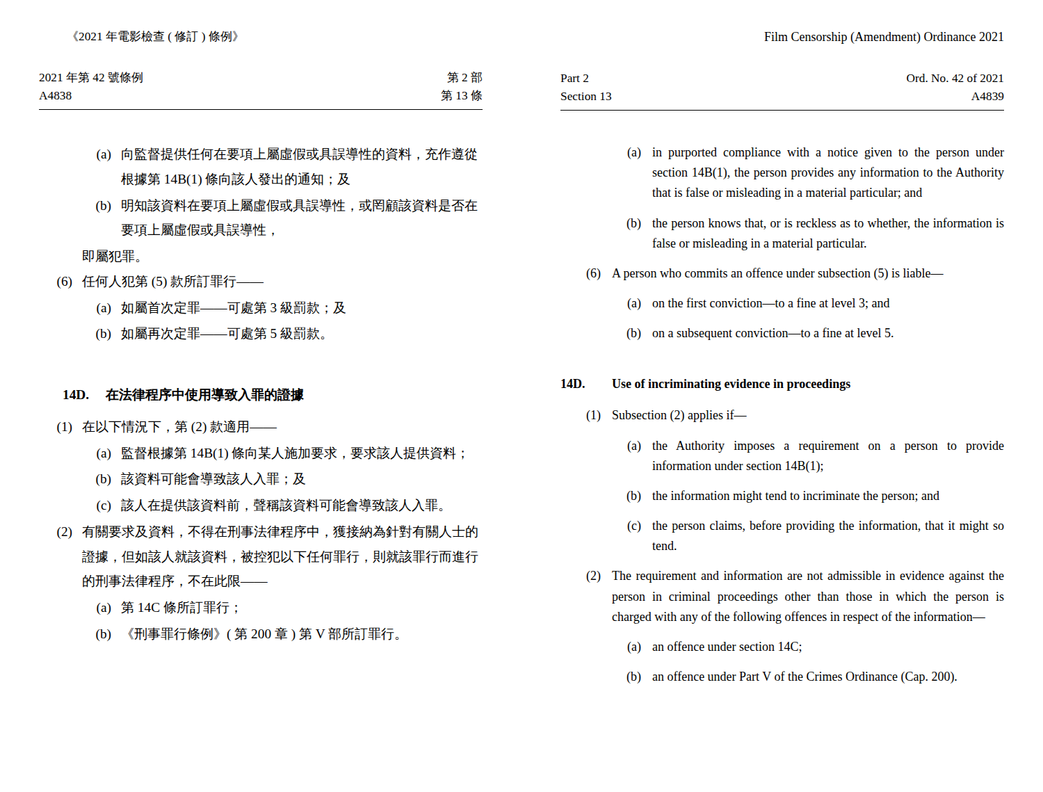《2021 年電影檢查 ( 修訂 ) 條例》
2021 年第 42 號條例
A4838
第 2 部
第 13 條
(a)
向監督提供任何在要項上屬虛假或具誤導性的資料，充作遵從根據第 14B(1) 條向該人發出的通知；及
(b)
明知該資料在要項上屬虛假或具誤導性，或罔顧該資料是否在要項上屬虛假或具誤導性，
即屬犯罪。
(6)
任何人犯第 (5) 款所訂罪行——
(a)
如屬首次定罪——可處第 3 級罰款；及
(b)
如屬再次定罪——可處第 5 級罰款。
14D.
在法律程序中使用導致入罪的證據
(1)
在以下情況下，第 (2) 款適用——
(a)
監督根據第 14B(1) 條向某人施加要求，要求該人提供資料；
(b)
該資料可能會導致該人入罪；及
(c)
該人在提供該資料前，聲稱該資料可能會導致該人入罪。
(2)
有關要求及資料，不得在刑事法律程序中，獲接納為針對有關人士的證據，但如該人就該資料，被控犯以下任何罪行，則就該罪行而進行的刑事法律程序，不在此限——
(a)
第 14C 條所訂罪行；
(b)
《刑事罪行條例》( 第 200 章 ) 第 V 部所訂罪行。
Film Censorship (Amendment) Ordinance 2021
Part 2
Section 13
Ord. No. 42 of 2021
A4839
(a)
in purported compliance with a notice given to the person under section 14B(1), the person provides any information to the Authority that is false or misleading in a material particular; and
(b)
the person knows that, or is reckless as to whether, the information is false or misleading in a material particular.
(6)
A person who commits an offence under subsection (5) is liable—
(a)
on the first conviction—to a fine at level 3; and
(b)
on a subsequent conviction—to a fine at level 5.
14D.
Use of incriminating evidence in proceedings
(1)
Subsection (2) applies if—
(a)
the Authority imposes a requirement on a person to provide information under section 14B(1);
(b)
the information might tend to incriminate the person; and
(c)
the person claims, before providing the information, that it might so tend.
(2)
The requirement and information are not admissible in evidence against the person in criminal proceedings other than those in which the person is charged with any of the following offences in respect of the information—
(a)
an offence under section 14C;
(b)
an offence under Part V of the Crimes Ordinance (Cap. 200).